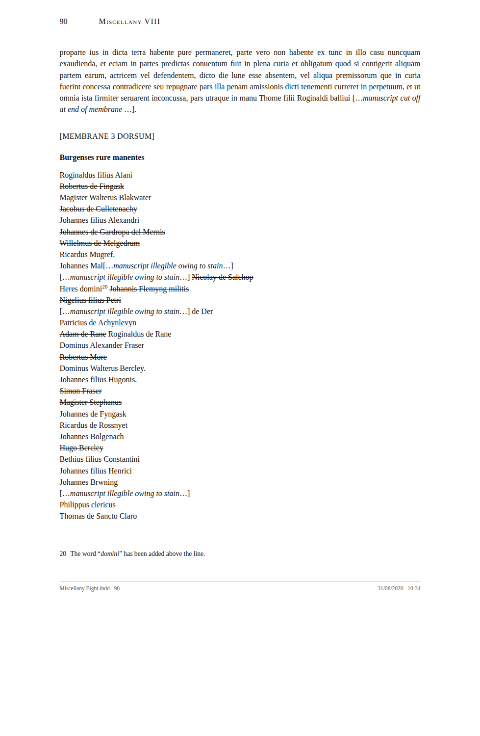90 Miscellany VIII
proparte ius in dicta terra habente pure permaneret, parte vero non habente ex tunc in illo casu nuncquam exaudienda, et eciam in partes predictas conuentum fuit in plena curia et obligatum quod si contigerit aliquam partem earum, actricem vel defendentem, dicto die lune esse absentem, vel aliqua premissorum que in curia fuerint concessa contradicere seu repugnare pars illa penam amissionis dicti tenementi curreret in perpetuum, et ut omnia ista firmiter seruarent inconcussa, pars utraque in manu Thome filii Roginaldi balliui […manuscript cut off at end of membrane …].
[MEMBRANE 3 DORSUM]
Burgenses rure manentes
Roginaldus filius Alani
Robertus de Fingask
Magister Walterus Blakwater
Jacobus de Culletenachy
Johannes filius Alexandri
Johannes de Gardropa del Mernis
Willelmus de Melgedrum
Ricardus Mugref.
Johannes Mal[…manuscript illegible owing to stain…]
[…manuscript illegible owing to stain…] Nicolay de Salchop
Heres domini20 Johannis Flemyng militis
Nigelius filius Petri
[…manuscript illegible owing to stain…] de Der
Patricius de Achynlevyn
Adam de Rane Roginaldus de Rane
Dominus Alexander Fraser
Robertus More
Dominus Walterus Bercley.
Johannes filius Hugonis.
Simon Fraser
Magister Stephanus
Johannes de Fyngask
Ricardus de Rossnyet
Johannes Bolgenach
Hugo Bercley
Bethius filius Constantini
Johannes filius Henrici
Johannes Brwning
[…manuscript illegible owing to stain…]
Philippus clericus
Thomas de Sancto Claro
20 The word “domini” has been added above the line.
Miscellany Eight.indd 90 31/08/2020 10:34